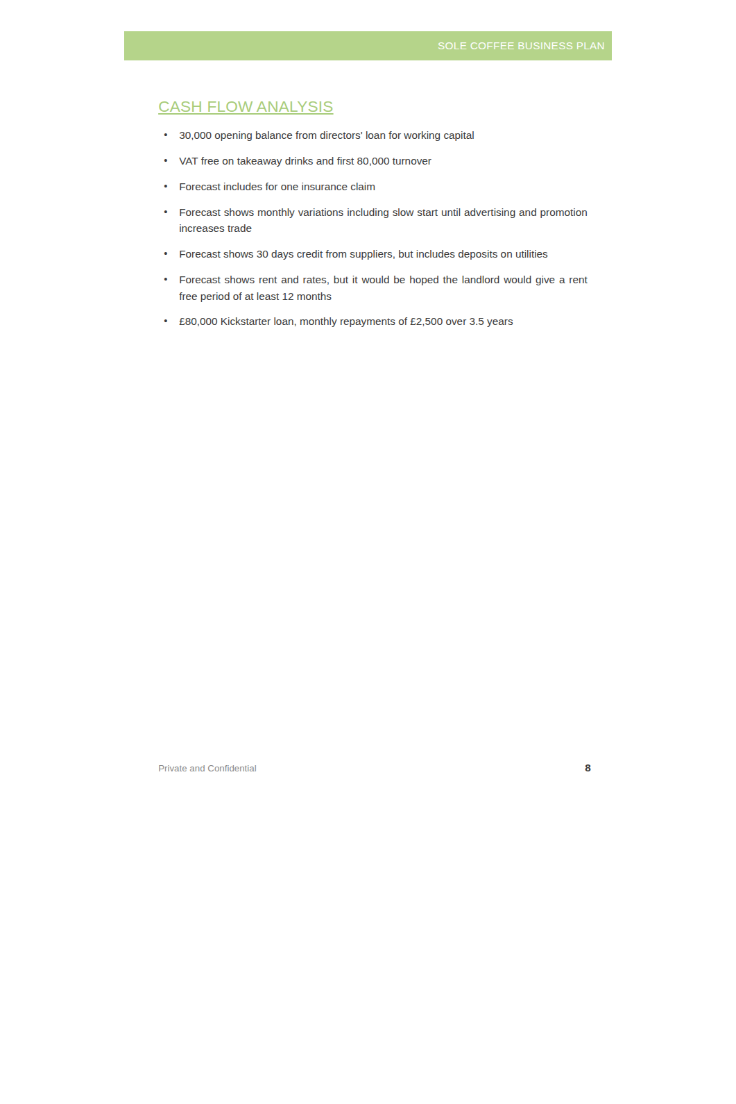SOLE COFFEE BUSINESS PLAN
CASH FLOW ANALYSIS
30,000 opening balance from directors' loan for working capital
VAT free on takeaway drinks and first 80,000 turnover
Forecast includes for one insurance claim
Forecast shows monthly variations including slow start until advertising and promotion increases trade
Forecast shows 30 days credit from suppliers, but includes deposits on utilities
Forecast shows rent and rates, but it would be hoped the landlord would give a rent free period of at least 12 months
£80,000 Kickstarter loan, monthly repayments of £2,500 over 3.5 years
Private and Confidential
8